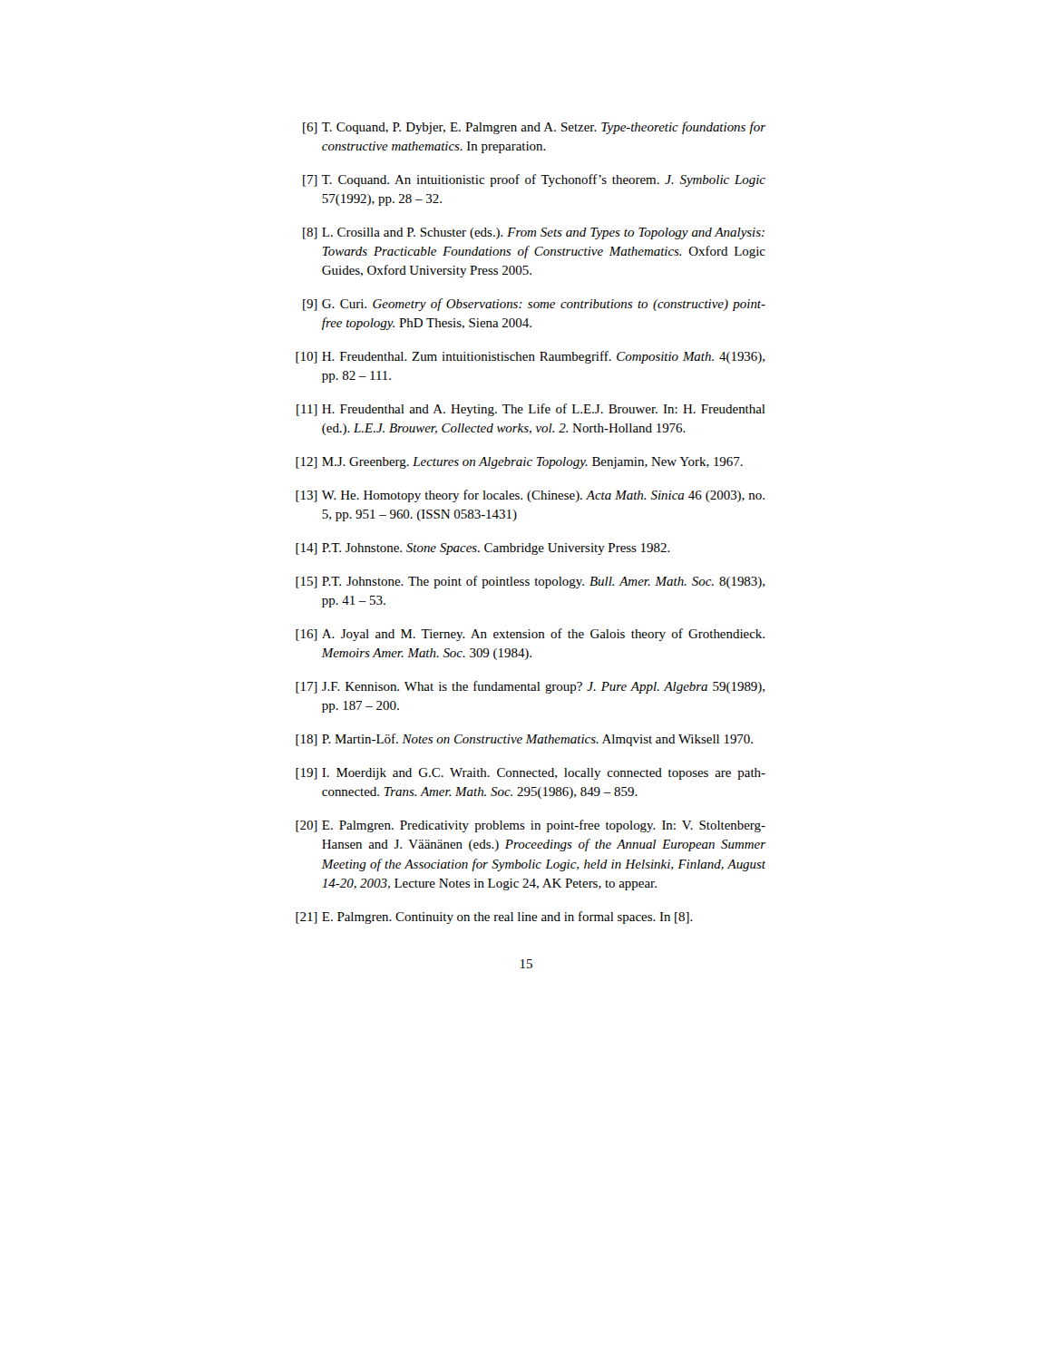[6] T. Coquand, P. Dybjer, E. Palmgren and A. Setzer. Type-theoretic foundations for constructive mathematics. In preparation.
[7] T. Coquand. An intuitionistic proof of Tychonoff’s theorem. J. Symbolic Logic 57(1992), pp. 28 – 32.
[8] L. Crosilla and P. Schuster (eds.). From Sets and Types to Topology and Analysis: Towards Practicable Foundations of Constructive Mathematics. Oxford Logic Guides, Oxford University Press 2005.
[9] G. Curi. Geometry of Observations: some contributions to (constructive) point-free topology. PhD Thesis, Siena 2004.
[10] H. Freudenthal. Zum intuitionistischen Raumbegriff. Compositio Math. 4(1936), pp. 82 – 111.
[11] H. Freudenthal and A. Heyting. The Life of L.E.J. Brouwer. In: H. Freudenthal (ed.). L.E.J. Brouwer, Collected works, vol. 2. North-Holland 1976.
[12] M.J. Greenberg. Lectures on Algebraic Topology. Benjamin, New York, 1967.
[13] W. He. Homotopy theory for locales. (Chinese). Acta Math. Sinica 46 (2003), no. 5, pp. 951 – 960. (ISSN 0583-1431)
[14] P.T. Johnstone. Stone Spaces. Cambridge University Press 1982.
[15] P.T. Johnstone. The point of pointless topology. Bull. Amer. Math. Soc. 8(1983), pp. 41 – 53.
[16] A. Joyal and M. Tierney. An extension of the Galois theory of Grothendieck. Memoirs Amer. Math. Soc. 309 (1984).
[17] J.F. Kennison. What is the fundamental group? J. Pure Appl. Algebra 59(1989), pp. 187 – 200.
[18] P. Martin-Löf. Notes on Constructive Mathematics. Almqvist and Wiksell 1970.
[19] I. Moerdijk and G.C. Wraith. Connected, locally connected toposes are path-connected. Trans. Amer. Math. Soc. 295(1986), 849 – 859.
[20] E. Palmgren. Predicativity problems in point-free topology. In: V. Stoltenberg-Hansen and J. Väänänen (eds.) Proceedings of the Annual European Summer Meeting of the Association for Symbolic Logic, held in Helsinki, Finland, August 14-20, 2003, Lecture Notes in Logic 24, AK Peters, to appear.
[21] E. Palmgren. Continuity on the real line and in formal spaces. In [8].
15